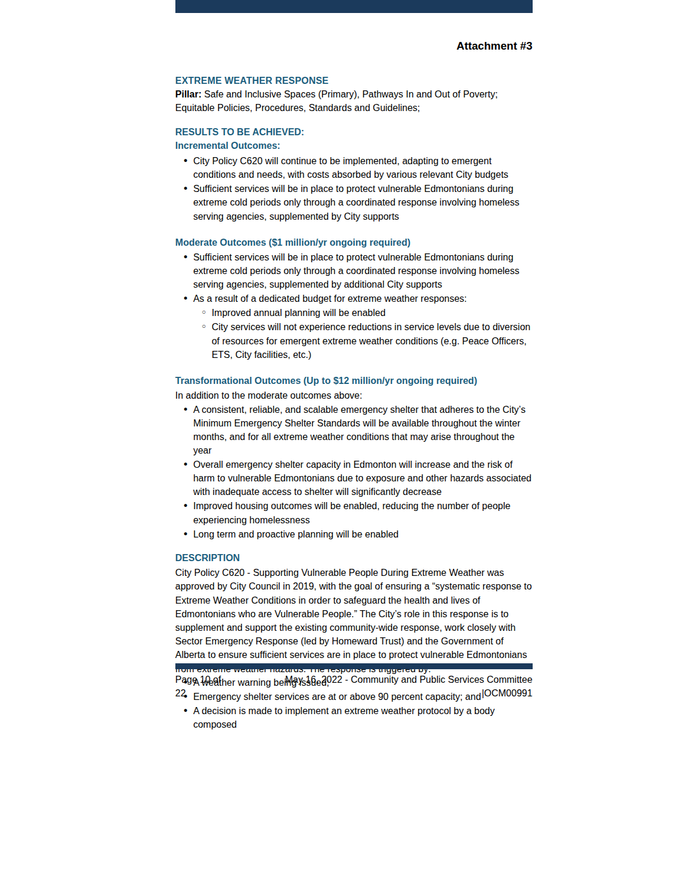Attachment #3
EXTREME WEATHER RESPONSE
Pillar: Safe and Inclusive Spaces (Primary), Pathways In and Out of Poverty; Equitable Policies, Procedures, Standards and Guidelines;
RESULTS TO BE ACHIEVED:
Incremental Outcomes:
City Policy C620 will continue to be implemented, adapting to emergent conditions and needs, with costs absorbed by various relevant City budgets
Sufficient services will be in place to protect vulnerable Edmontonians during extreme cold periods only through a coordinated response involving homeless serving agencies, supplemented by City supports
Moderate Outcomes ($1 million/yr ongoing required)
Sufficient services will be in place to protect vulnerable Edmontonians during extreme cold periods only through a coordinated response involving homeless serving agencies, supplemented by additional City supports
As a result of a dedicated budget for extreme weather responses:
Improved annual planning will be enabled
City services will not experience reductions in service levels due to diversion of resources for emergent extreme weather conditions (e.g. Peace Officers, ETS, City facilities, etc.)
Transformational Outcomes (Up to $12 million/yr ongoing required)
In addition to the moderate outcomes above:
A consistent, reliable, and scalable emergency shelter that adheres to the City’s Minimum Emergency Shelter Standards will be available throughout the winter months, and for all extreme weather conditions that may arise throughout the year
Overall emergency shelter capacity in Edmonton will increase and the risk of harm to vulnerable Edmontonians due to exposure and other hazards associated with inadequate access to shelter will significantly decrease
Improved housing outcomes will be enabled, reducing the number of people experiencing homelessness
Long term and proactive planning will be enabled
DESCRIPTION
City Policy C620 - Supporting Vulnerable People During Extreme Weather was approved by City Council in 2019, with the goal of ensuring a “systematic response to Extreme Weather Conditions in order to safeguard the health and lives of Edmontonians who are Vulnerable People.” The City’s role in this response is to supplement and support the existing community-wide response, work closely with Sector Emergency Response (led by Homeward Trust) and the Government of Alberta to ensure sufficient services are in place to protect vulnerable Edmontonians from extreme weather hazards. The response is triggered by:
A weather warning being issued;
Emergency shelter services are at or above 90 percent capacity; and
A decision is made to implement an extreme weather protocol by a body composed
Page 10 of 22
May 16, 2022 - Community and Public Services Committee |OCM00991